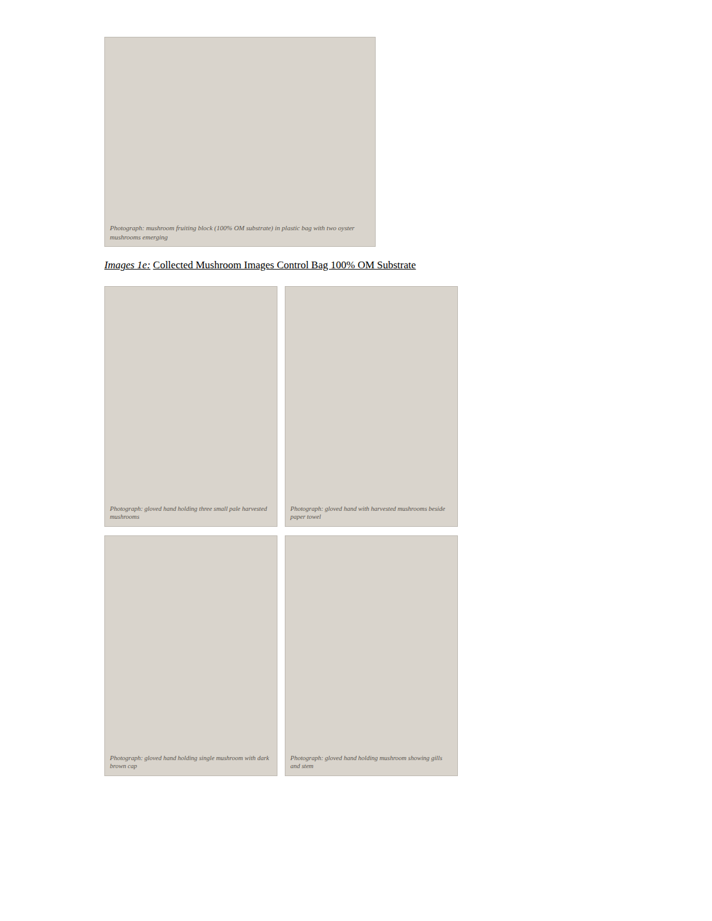Images 1e: Collected Mushroom Images Control Bag 100% OM Substrate